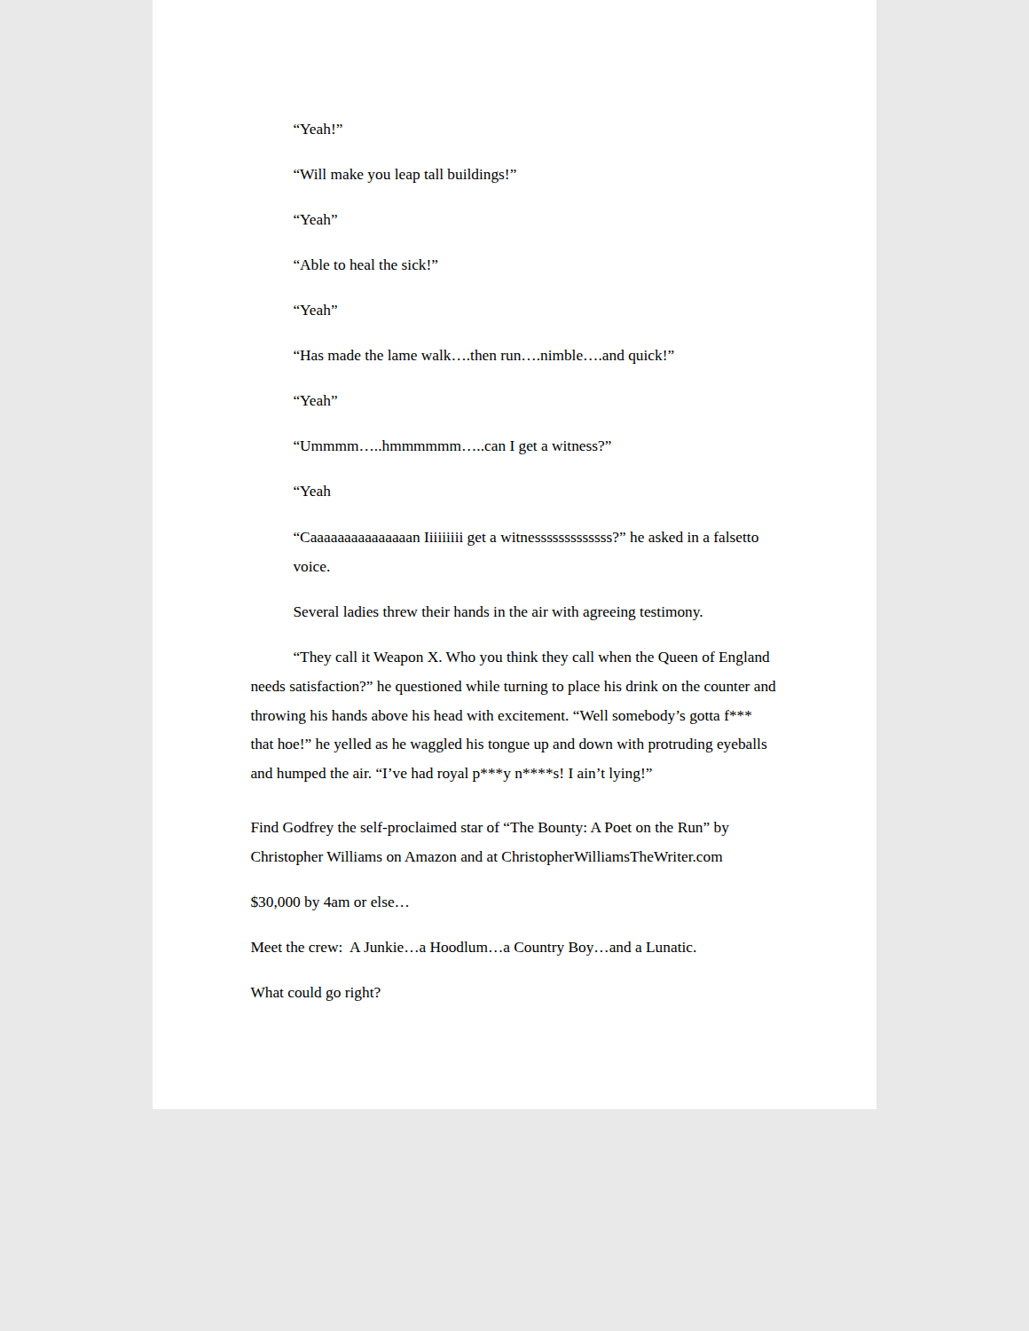“Yeah!”
“Will make you leap tall buildings!”
“Yeah”
“Able to heal the sick!”
“Yeah”
“Has made the lame walk….then run….nimble….and quick!”
“Yeah”
“Ummmm…..hmmmmmm…..can I get a witness?”
“Yeah
“Caaaaaaaaaaaaaaan Iiiiiiiii get a witnesssssssssssss?” he asked in a falsetto voice.
Several ladies threw their hands in the air with agreeing testimony.
“They call it Weapon X. Who you think they call when the Queen of England needs satisfaction?” he questioned while turning to place his drink on the counter and throwing his hands above his head with excitement. “Well somebody’s gotta f*** that hoe!” he yelled as he waggled his tongue up and down with protruding eyeballs and humped the air. “I’ve had royal p***y n****s! I ain’t lying!”
Find Godfrey the self-proclaimed star of “The Bounty: A Poet on the Run” by Christopher Williams on Amazon and at ChristopherWilliamsTheWriter.com
$30,000 by 4am or else…
Meet the crew: A Junkie…a Hoodlum…a Country Boy…and a Lunatic.
What could go right?